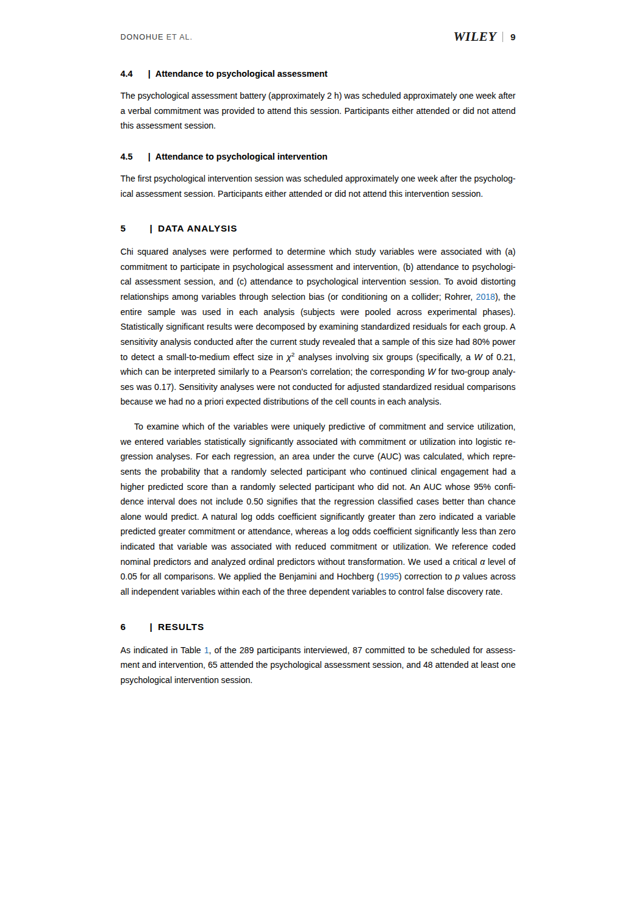Donohue et al.
WILEY 9
4.4|Attendance to psychological assessment
The psychological assessment battery (approximately 2 h) was scheduled approximately one week after a verbal commitment was provided to attend this session. Participants either attended or did not attend this assessment session.
4.5|Attendance to psychological intervention
The first psychological intervention session was scheduled approximately one week after the psychological assessment session. Participants either attended or did not attend this intervention session.
5|Data analysis
Chi squared analyses were performed to determine which study variables were associated with (a) commitment to participate in psychological assessment and intervention, (b) attendance to psychological assessment session, and (c) attendance to psychological intervention session. To avoid distorting relationships among variables through selection bias (or conditioning on a collider; Rohrer, 2018), the entire sample was used in each analysis (subjects were pooled across experimental phases). Statistically significant results were decomposed by examining standardized residuals for each group. A sensitivity analysis conducted after the current study revealed that a sample of this size had 80% power to detect a small-to-medium effect size in χ2 analyses involving six groups (specifically, a W of 0.21, which can be interpreted similarly to a Pearson's correlation; the corresponding W for two-group analyses was 0.17). Sensitivity analyses were not conducted for adjusted standardized residual comparisons because we had no a priori expected distributions of the cell counts in each analysis.
To examine which of the variables were uniquely predictive of commitment and service utilization, we entered variables statistically significantly associated with commitment or utilization into logistic regression analyses. For each regression, an area under the curve (AUC) was calculated, which represents the probability that a randomly selected participant who continued clinical engagement had a higher predicted score than a randomly selected participant who did not. An AUC whose 95% confidence interval does not include 0.50 signifies that the regression classified cases better than chance alone would predict. A natural log odds coefficient significantly greater than zero indicated a variable predicted greater commitment or attendance, whereas a log odds coefficient significantly less than zero indicated that variable was associated with reduced commitment or utilization. We reference coded nominal predictors and analyzed ordinal predictors without transformation. We used a critical α level of 0.05 for all comparisons. We applied the Benjamini and Hochberg (1995) correction to p values across all independent variables within each of the three dependent variables to control false discovery rate.
6|Results
As indicated in Table 1, of the 289 participants interviewed, 87 committed to be scheduled for assessment and intervention, 65 attended the psychological assessment session, and 48 attended at least one psychological intervention session.